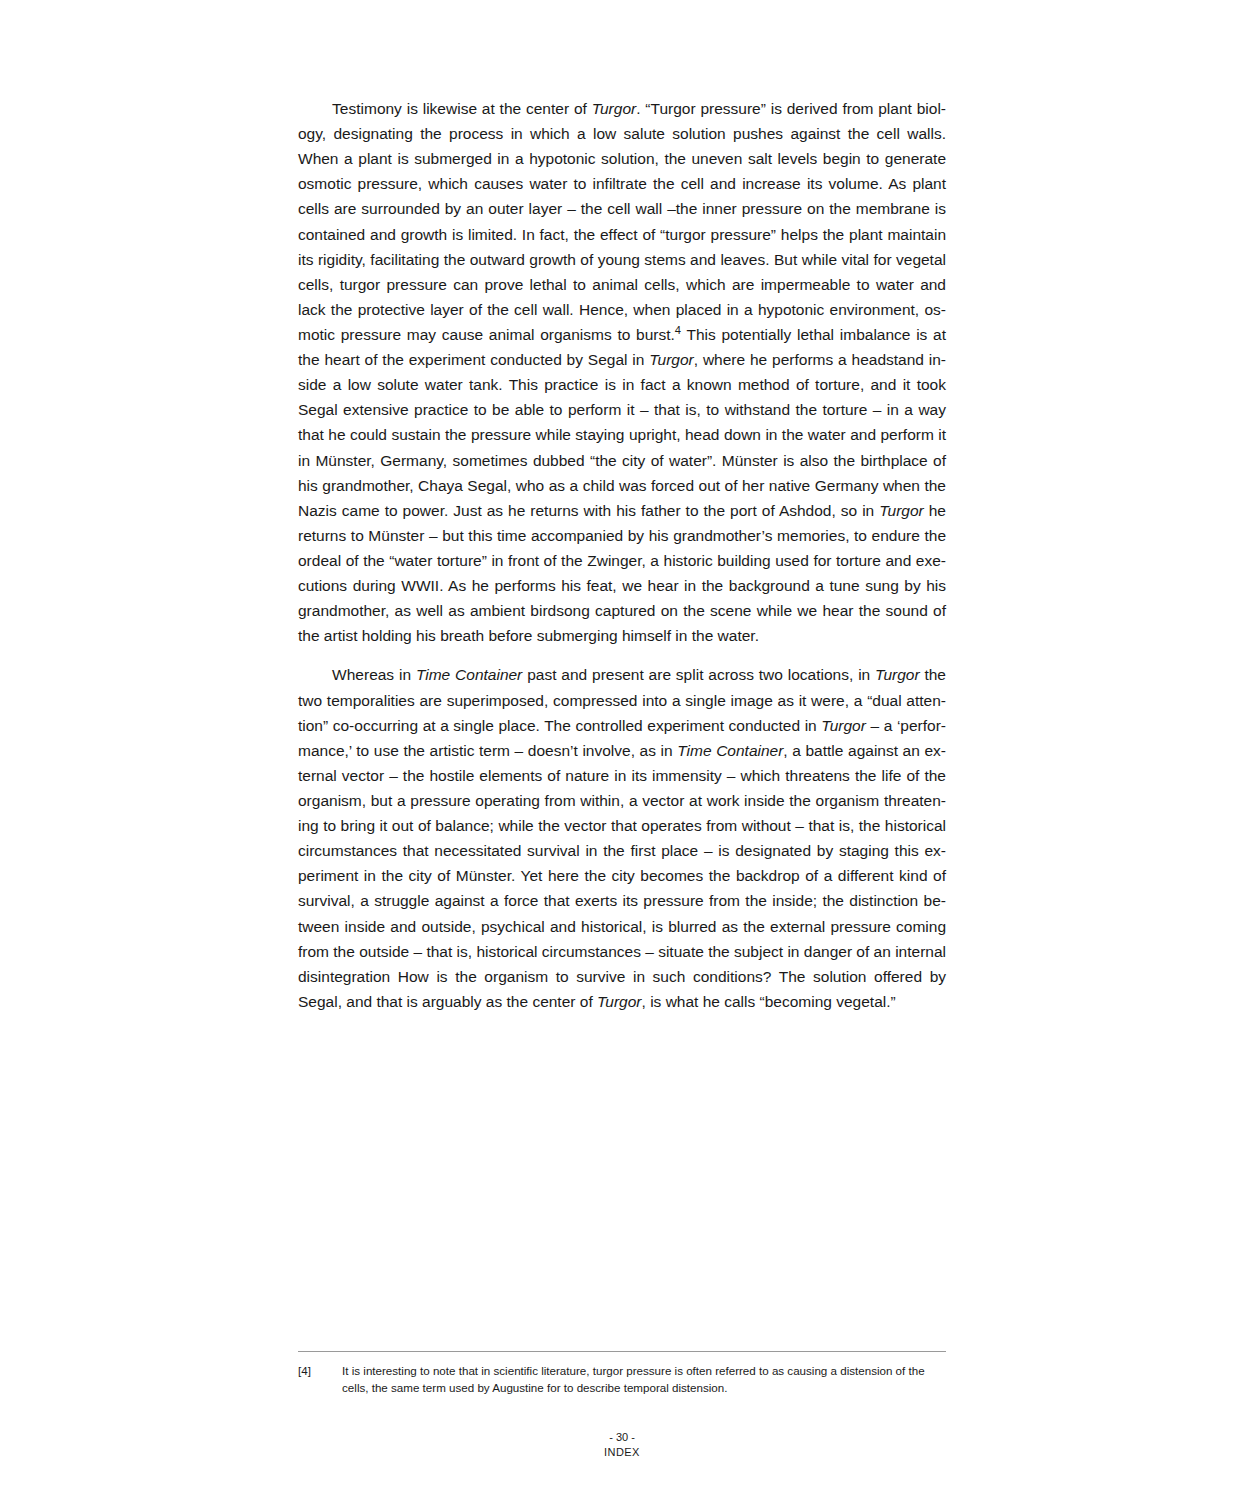Testimony is likewise at the center of Turgor. “Turgor pressure” is derived from plant biology, designating the process in which a low salute solution pushes against the cell walls. When a plant is submerged in a hypotonic solution, the uneven salt levels begin to generate osmotic pressure, which causes water to infiltrate the cell and increase its volume. As plant cells are surrounded by an outer layer – the cell wall –the inner pressure on the membrane is contained and growth is limited. In fact, the effect of “turgor pressure” helps the plant maintain its rigidity, facilitating the outward growth of young stems and leaves. But while vital for vegetal cells, turgor pressure can prove lethal to animal cells, which are impermeable to water and lack the protective layer of the cell wall. Hence, when placed in a hypotonic environment, osmotic pressure may cause animal organisms to burst.4 This potentially lethal imbalance is at the heart of the experiment conducted by Segal in Turgor, where he performs a headstand inside a low solute water tank. This practice is in fact a known method of torture, and it took Segal extensive practice to be able to perform it – that is, to withstand the torture – in a way that he could sustain the pressure while staying upright, head down in the water and perform it in Münster, Germany, sometimes dubbed “the city of water”. Münster is also the birthplace of his grandmother, Chaya Segal, who as a child was forced out of her native Germany when the Nazis came to power. Just as he returns with his father to the port of Ashdod, so in Turgor he returns to Münster – but this time accompanied by his grandmother’s memories, to endure the ordeal of the “water torture” in front of the Zwinger, a historic building used for torture and executions during WWII. As he performs his feat, we hear in the background a tune sung by his grandmother, as well as ambient birdsong captured on the scene while we hear the sound of the artist holding his breath before submerging himself in the water.
Whereas in Time Container past and present are split across two locations, in Turgor the two temporalities are superimposed, compressed into a single image as it were, a “dual attention” co-occurring at a single place. The controlled experiment conducted in Turgor – a ‘performance,’ to use the artistic term – doesn’t involve, as in Time Container, a battle against an external vector – the hostile elements of nature in its immensity – which threatens the life of the organism, but a pressure operating from within, a vector at work inside the organism threatening to bring it out of balance; while the vector that operates from without – that is, the historical circumstances that necessitated survival in the first place – is designated by staging this experiment in the city of Münster. Yet here the city becomes the backdrop of a different kind of survival, a struggle against a force that exerts its pressure from the inside; the distinction between inside and outside, psychical and historical, is blurred as the external pressure coming from the outside – that is, historical circumstances – situate the subject in danger of an internal disintegration How is the organism to survive in such conditions? The solution offered by Segal, and that is arguably as the center of Turgor, is what he calls “becoming vegetal.”
[4]
It is interesting to note that in scientific literature, turgor pressure is often referred to as causing a distension of the cells, the same term used by Augustine for to describe temporal distension.
- 30 - INDEX